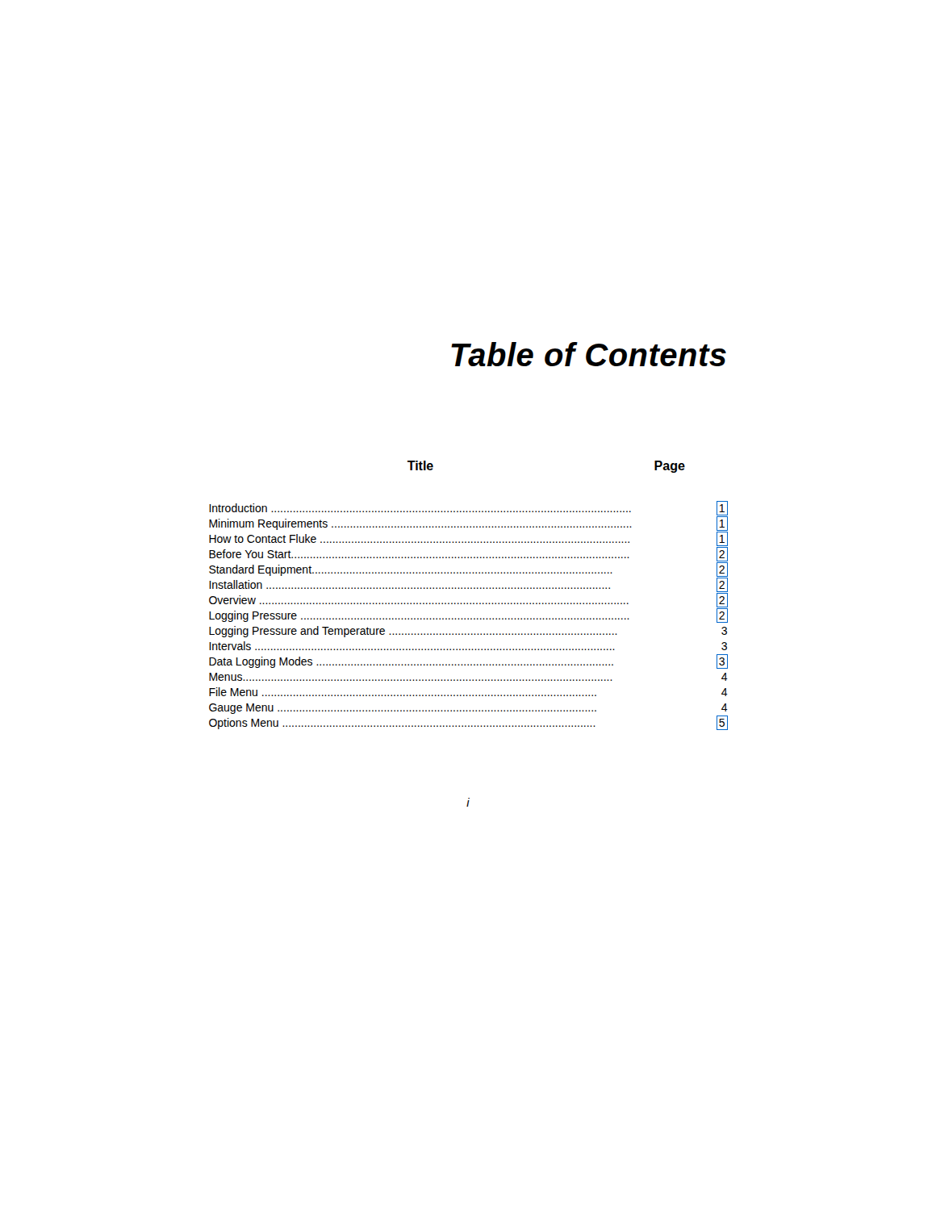Table of Contents
| Title | Page |
| --- | --- |
| Introduction ................................................................................................................... | 1 |
| Minimum Requirements ................................................................................................ | 1 |
| How to Contact Fluke ................................................................................................... | 1 |
| Before You Start............................................................................................................ | 2 |
| Standard Equipment................................................................................................ | 2 |
| Installation .............................................................................................................. | 2 |
| Overview ...................................................................................................................... | 2 |
| Logging Pressure ......................................................................................................... | 2 |
| Logging Pressure and Temperature ......................................................................... | 3 |
| Intervals ................................................................................................................... | 3 |
| Data Logging Modes ............................................................................................... | 3 |
| Menus...................................................................................................................... | 4 |
| File Menu ........................................................................................................... | 4 |
| Gauge Menu ...................................................................................................... | 4 |
| Options Menu .................................................................................................... | 5 |
i